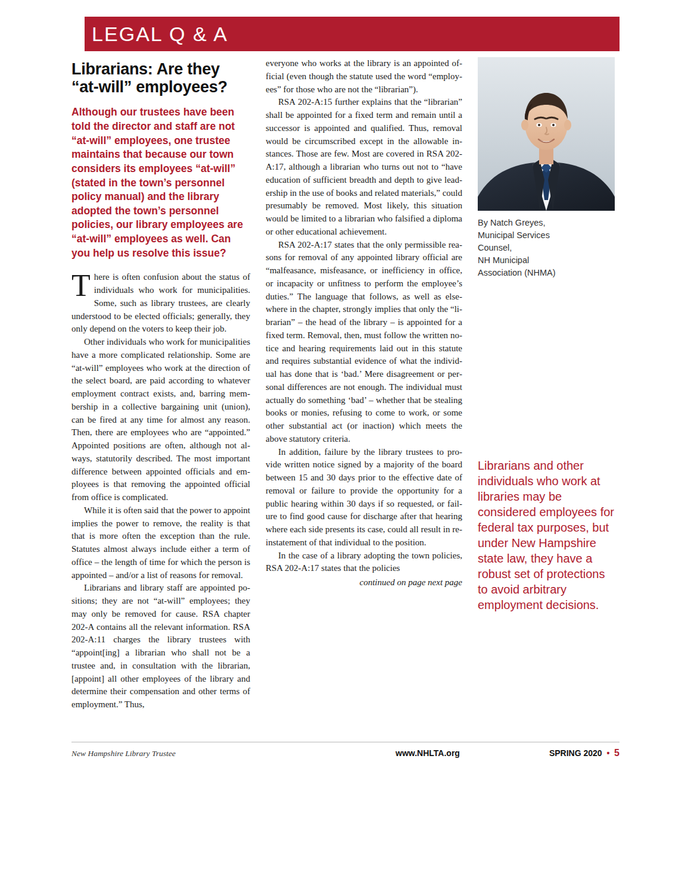LEGAL Q & A
Librarians: Are they “at-will” employees?
Although our trustees have been told the director and staff are not “at-will” employees, one trustee maintains that because our town considers its employees “at-will” (stated in the town’s personnel policy manual) and the library adopted the town’s personnel policies, our library employees are “at-will” employees as well. Can you help us resolve this issue?
There is often confusion about the status of individuals who work for municipalities. Some, such as library trustees, are clearly understood to be elected officials; generally, they only depend on the voters to keep their job.
Other individuals who work for municipalities have a more complicated relationship. Some are “at-will” employees who work at the direction of the select board, are paid according to whatever employment contract exists, and, barring membership in a collective bargaining unit (union), can be fired at any time for almost any reason. Then, there are employees who are “appointed.” Appointed positions are often, although not always, statutorily described. The most important difference between appointed officials and employees is that removing the appointed official from office is complicated.
While it is often said that the power to appoint implies the power to remove, the reality is that that is more often the exception than the rule. Statutes almost always include either a term of office – the length of time for which the person is appointed – and/or a list of reasons for removal.
Librarians and library staff are appointed positions; they are not “at-will” employees; they may only be removed for cause. RSA chapter 202-A contains all the relevant information. RSA 202-A:11 charges the library trustees with “appoint[ing] a librarian who shall not be a trustee and, in consultation with the librarian, [appoint] all other employees of the library and determine their compensation and other terms of employment.” Thus,
everyone who works at the library is an appointed official (even though the statute used the word “employees” for those who are not the “librarian”).
RSA 202-A:15 further explains that the “librarian” shall be appointed for a fixed term and remain until a successor is appointed and qualified. Thus, removal would be circumscribed except in the allowable instances. Those are few. Most are covered in RSA 202-A:17, although a librarian who turns out not to “have education of sufficient breadth and depth to give leadership in the use of books and related materials,” could presumably be removed. Most likely, this situation would be limited to a librarian who falsified a diploma or other educational achievement.
RSA 202-A:17 states that the only permissible reasons for removal of any appointed library official are “malfeasance, misfeasance, or inefficiency in office, or incapacity or unfitness to perform the employee’s duties.” The language that follows, as well as elsewhere in the chapter, strongly implies that only the “librarian” – the head of the library – is appointed for a fixed term. Removal, then, must follow the written notice and hearing requirements laid out in this statute and requires substantial evidence of what the individual has done that is ‘bad.’ Mere disagreement or personal differences are not enough. The individual must actually do something ‘bad’ – whether that be stealing books or monies, refusing to come to work, or some other substantial act (or inaction) which meets the above statutory criteria.
In addition, failure by the library trustees to provide written notice signed by a majority of the board between 15 and 30 days prior to the effective date of removal or failure to provide the opportunity for a public hearing within 30 days if so requested, or failure to find good cause for discharge after that hearing where each side presents its case, could all result in reinstatement of that individual to the position.
In the case of a library adopting the town policies, RSA 202-A:17 states that the policies
continued on page next page
By Natch Greyes,
Municipal Services
Counsel,
NH Municipal
Association (NHMA)
Librarians and other individuals who work at libraries may be considered employees for federal tax purposes, but under New Hampshire state law, they have a robust set of protections to avoid arbitrary employment decisions.
New Hampshire Library Trustee
www.NHLTA.org
SPRING 2020 • 5